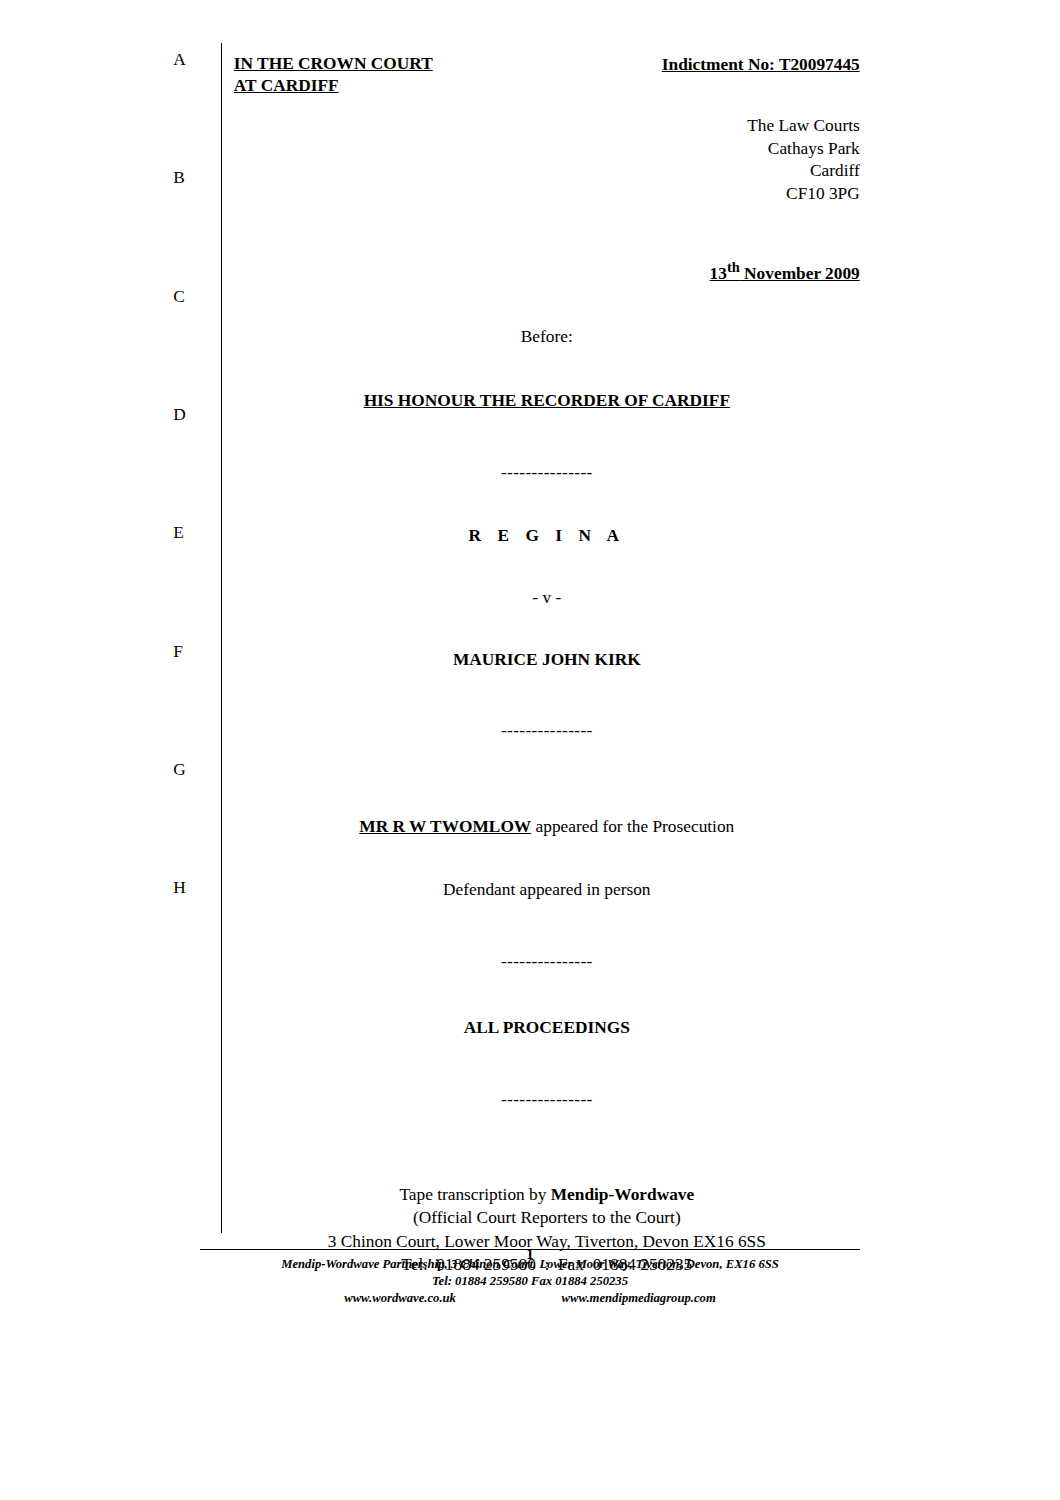A B C D E F G H
In the Crown Court
at Cardiff
Indictment No: T20097445
The Law Courts
Cathays Park
Cardiff
CF10 3PG
13th November 2009
Before:
His Honour the Recorder of Cardiff
---------------
R E G I N A
- v -
Maurice John Kirk
---------------
MR R W TWOMLOW appeared for the Prosecution
Defendant appeared in person
---------------
All Proceedings
---------------
Tape transcription by Mendip-Wordwave
(Official Court Reporters to the Court)
3 Chinon Court, Lower Moor Way, Tiverton, Devon EX16 6SS
Tel. 01884 259580 : Fax 01884 250235
1
Mendip-Wordwave Partnership, 3 Chinon Court, Lower Moor Way, Tiverton, Devon, EX16 6SS
Tel: 01884 259580 Fax 01884 250235
www.wordwave.co.uk www.mendipmediagroup.com